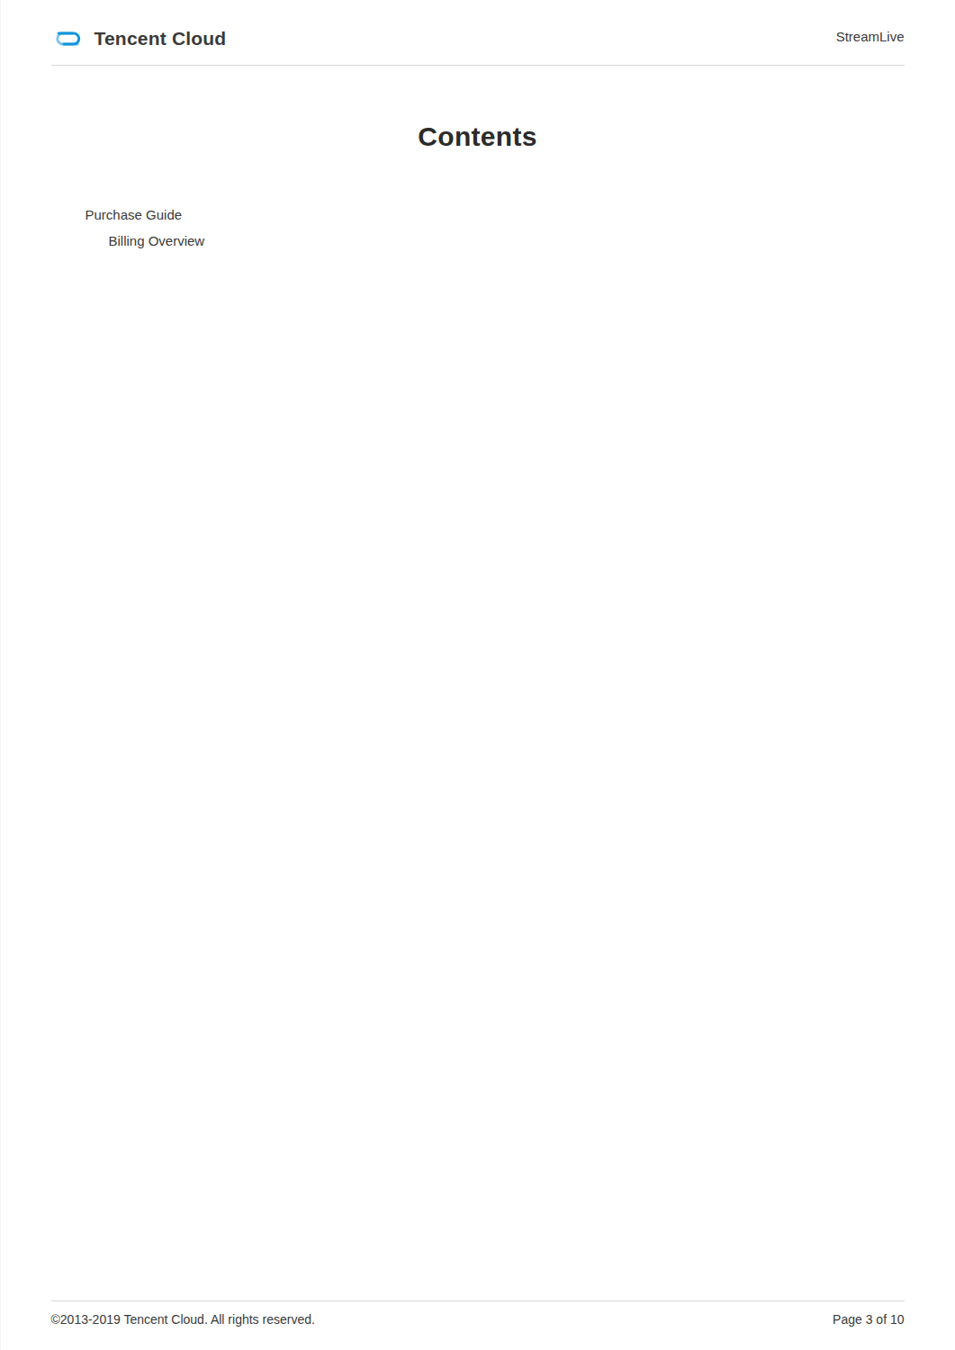Tencent Cloud
StreamLive
Contents
Purchase Guide
Billing Overview
©2013-2019 Tencent Cloud. All rights reserved.
Page 3 of 10